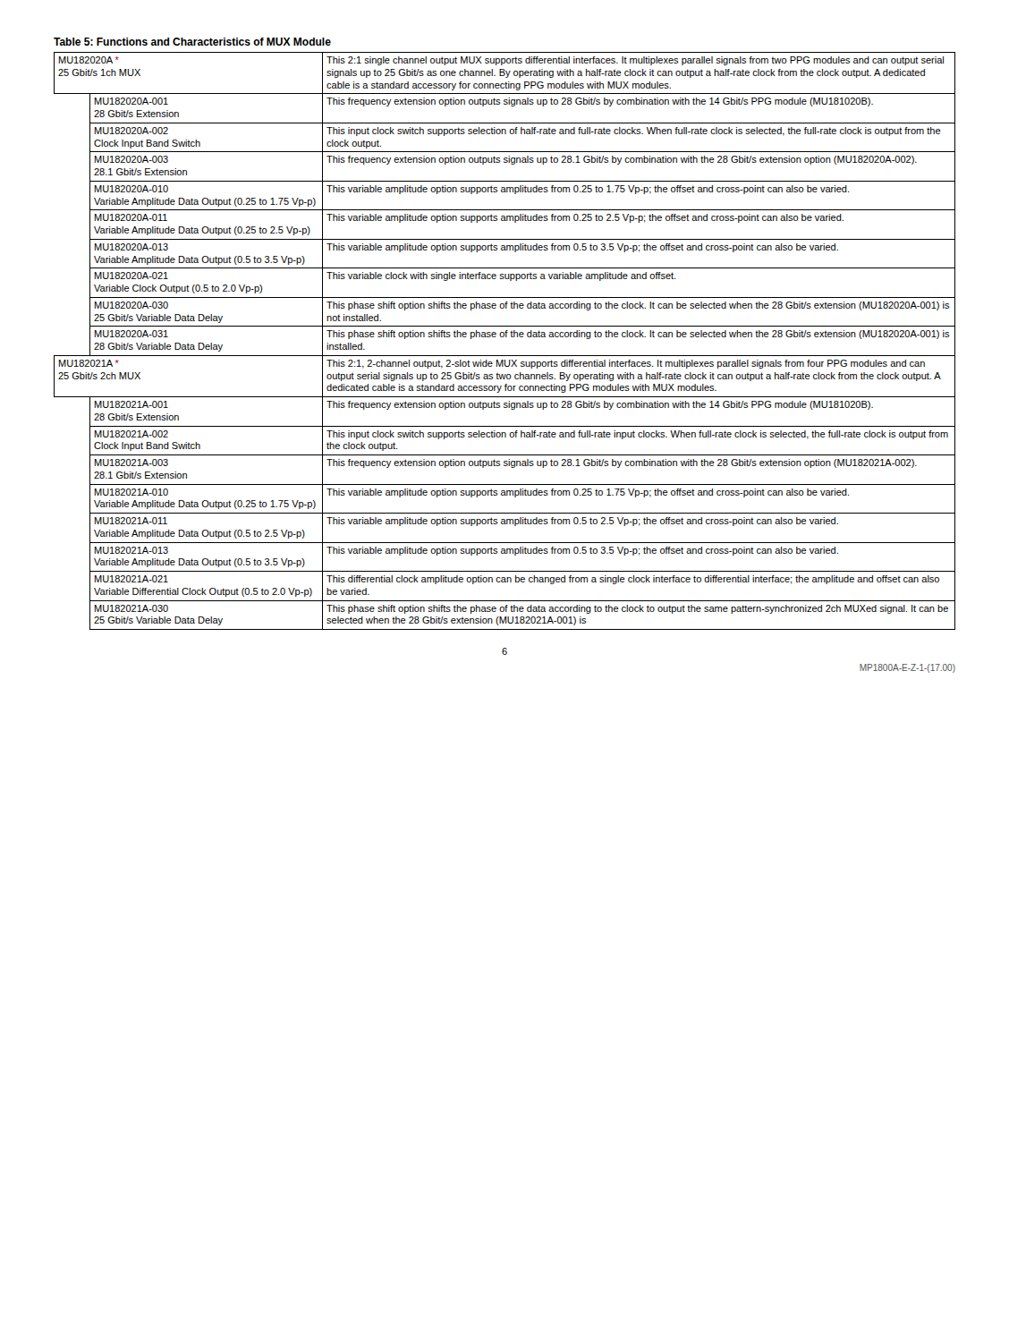Table 5: Functions and Characteristics of MUX Module
| MU182020A * 25 Gbit/s 1ch MUX | This 2:1 single channel output MUX supports differential interfaces. It multiplexes parallel signals from two PPG modules and can output serial signals up to 25 Gbit/s as one channel. By operating with a half-rate clock it can output a half-rate clock from the clock output. A dedicated cable is a standard accessory for connecting PPG modules with MUX modules. |
| | MU182020A-001 28 Gbit/s Extension | This frequency extension option outputs signals up to 28 Gbit/s by combination with the 14 Gbit/s PPG module (MU181020B). |
| | MU182020A-002 Clock Input Band Switch | This input clock switch supports selection of half-rate and full-rate clocks. When full-rate clock is selected, the full-rate clock is output from the clock output. |
| | MU182020A-003 28.1 Gbit/s Extension | This frequency extension option outputs signals up to 28.1 Gbit/s by combination with the 28 Gbit/s extension option (MU182020A-002). |
| | MU182020A-010 Variable Amplitude Data Output (0.25 to 1.75 Vp-p) | This variable amplitude option supports amplitudes from 0.25 to 1.75 Vp-p; the offset and cross-point can also be varied. |
| | MU182020A-011 Variable Amplitude Data Output (0.25 to 2.5 Vp-p) | This variable amplitude option supports amplitudes from 0.25 to 2.5 Vp-p; the offset and cross-point can also be varied. |
| | MU182020A-013 Variable Amplitude Data Output (0.5 to 3.5 Vp-p) | This variable amplitude option supports amplitudes from 0.5 to 3.5 Vp-p; the offset and cross-point can also be varied. |
| | MU182020A-021 Variable Clock Output (0.5 to 2.0 Vp-p) | This variable clock with single interface supports a variable amplitude and offset. |
| | MU182020A-030 25 Gbit/s Variable Data Delay | This phase shift option shifts the phase of the data according to the clock. It can be selected when the 28 Gbit/s extension (MU182020A-001) is not installed. |
| | MU182020A-031 28 Gbit/s Variable Data Delay | This phase shift option shifts the phase of the data according to the clock. It can be selected when the 28 Gbit/s extension (MU182020A-001) is installed. |
| MU182021A * 25 Gbit/s 2ch MUX | This 2:1, 2-channel output, 2-slot wide MUX supports differential interfaces. It multiplexes parallel signals from four PPG modules and can output serial signals up to 25 Gbit/s as two channels. By operating with a half-rate clock it can output a half-rate clock from the clock output. A dedicated cable is a standard accessory for connecting PPG modules with MUX modules. |
| | MU182021A-001 28 Gbit/s Extension | This frequency extension option outputs signals up to 28 Gbit/s by combination with the 14 Gbit/s PPG module (MU181020B). |
| | MU182021A-002 Clock Input Band Switch | This input clock switch supports selection of half-rate and full-rate input clocks. When full-rate clock is selected, the full-rate clock is output from the clock output. |
| | MU182021A-003 28.1 Gbit/s Extension | This frequency extension option outputs signals up to 28.1 Gbit/s by combination with the 28 Gbit/s extension option (MU182021A-002). |
| | MU182021A-010 Variable Amplitude Data Output (0.25 to 1.75 Vp-p) | This variable amplitude option supports amplitudes from 0.25 to 1.75 Vp-p; the offset and cross-point can also be varied. |
| | MU182021A-011 Variable Amplitude Data Output (0.5 to 2.5 Vp-p) | This variable amplitude option supports amplitudes from 0.5 to 2.5 Vp-p; the offset and cross-point can also be varied. |
| | MU182021A-013 Variable Amplitude Data Output (0.5 to 3.5 Vp-p) | This variable amplitude option supports amplitudes from 0.5 to 3.5 Vp-p; the offset and cross-point can also be varied. |
| | MU182021A-021 Variable Differential Clock Output (0.5 to 2.0 Vp-p) | This differential clock amplitude option can be changed from a single clock interface to differential interface; the amplitude and offset can also be varied. |
| | MU182021A-030 25 Gbit/s Variable Data Delay | This phase shift option shifts the phase of the data according to the clock to output the same pattern-synchronized 2ch MUXed signal. It can be selected when the 28 Gbit/s extension (MU182021A-001) is |
6
MP1800A-E-Z-1-(17.00)